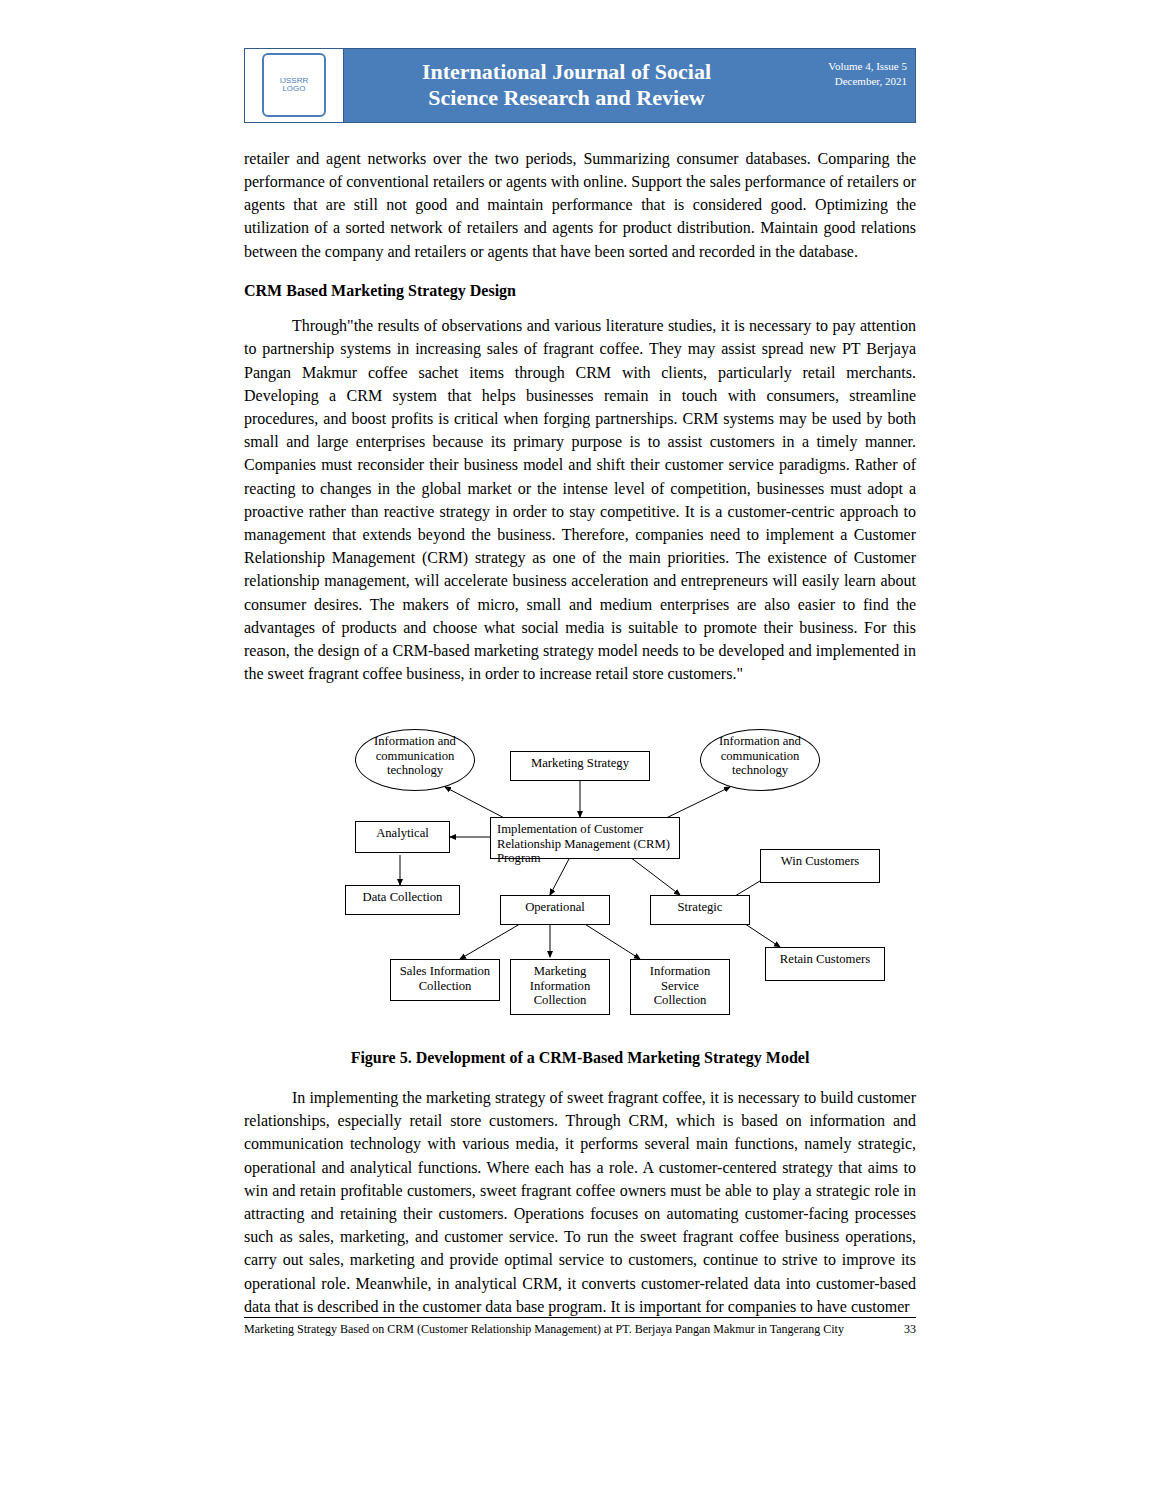IJSSRR
LOGO
International Journal of Social
Science Research and Review
Volume 4, Issue 5
December, 2021
retailer and agent networks over the two periods, Summarizing consumer databases. Comparing the performance of conventional retailers or agents with online. Support the sales performance of retailers or agents that are still not good and maintain performance that is considered good. Optimizing the utilization of a sorted network of retailers and agents for product distribution. Maintain good relations between the company and retailers or agents that have been sorted and recorded in the database.
CRM Based Marketing Strategy Design
Through"the results of observations and various literature studies, it is necessary to pay attention to partnership systems in increasing sales of fragrant coffee. They may assist spread new PT Berjaya Pangan Makmur coffee sachet items through CRM with clients, particularly retail merchants. Developing a CRM system that helps businesses remain in touch with consumers, streamline procedures, and boost profits is critical when forging partnerships. CRM systems may be used by both small and large enterprises because its primary purpose is to assist customers in a timely manner. Companies must reconsider their business model and shift their customer service paradigms. Rather of reacting to changes in the global market or the intense level of competition, businesses must adopt a proactive rather than reactive strategy in order to stay competitive. It is a customer-centric approach to management that extends beyond the business. Therefore, companies need to implement a Customer Relationship Management (CRM) strategy as one of the main priorities. The existence of Customer relationship management, will accelerate business acceleration and entrepreneurs will easily learn about consumer desires. The makers of micro, small and medium enterprises are also easier to find the advantages of products and choose what social media is suitable to promote their business. For this reason, the design of a CRM-based marketing strategy model needs to be developed and implemented in the sweet fragrant coffee business, in order to increase retail store customers."
Information and communication technology
Marketing Strategy
Information and communication technology
Analytical
Implementation of Customer Relationship Management (CRM) Program
Win Customers
Data Collection
Operational
Strategic
Retain Customers
Sales Information Collection
Marketing Information Collection
Information Service Collection
Figure 5. Development of a CRM-Based Marketing Strategy Model
In implementing the marketing strategy of sweet fragrant coffee, it is necessary to build customer relationships, especially retail store customers. Through CRM, which is based on information and communication technology with various media, it performs several main functions, namely strategic, operational and analytical functions. Where each has a role. A customer-centered strategy that aims to win and retain profitable customers, sweet fragrant coffee owners must be able to play a strategic role in attracting and retaining their customers. Operations focuses on automating customer-facing processes such as sales, marketing, and customer service. To run the sweet fragrant coffee business operations, carry out sales, marketing and provide optimal service to customers, continue to strive to improve its operational role. Meanwhile, in analytical CRM, it converts customer-related data into customer-based data that is described in the customer data base program. It is important for companies to have customer
Marketing Strategy Based on CRM (Customer Relationship Management) at PT. Berjaya Pangan Makmur in Tangerang City 33